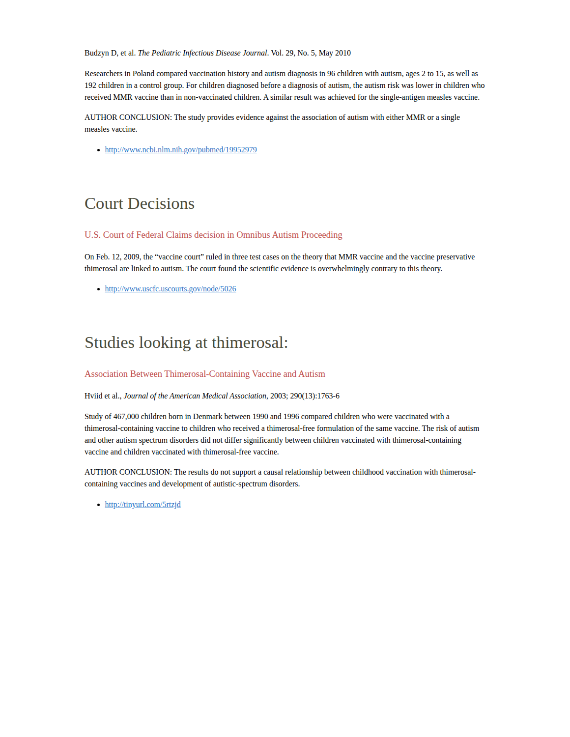Budzyn D, et al. The Pediatric Infectious Disease Journal. Vol. 29, No. 5, May 2010
Researchers in Poland compared vaccination history and autism diagnosis in 96 children with autism, ages 2 to 15, as well as 192 children in a control group. For children diagnosed before a diagnosis of autism, the autism risk was lower in children who received MMR vaccine than in non-vaccinated children. A similar result was achieved for the single-antigen measles vaccine.
AUTHOR CONCLUSION: The study provides evidence against the association of autism with either MMR or a single measles vaccine.
http://www.ncbi.nlm.nih.gov/pubmed/19952979
Court Decisions
U.S. Court of Federal Claims decision in Omnibus Autism Proceeding
On Feb. 12, 2009, the “vaccine court” ruled in three test cases on the theory that MMR vaccine and the vaccine preservative thimerosal are linked to autism. The court found the scientific evidence is overwhelmingly contrary to this theory.
http://www.uscfc.uscourts.gov/node/5026
Studies looking at thimerosal:
Association Between Thimerosal-Containing Vaccine and Autism
Hviid et al., Journal of the American Medical Association, 2003; 290(13):1763-6
Study of 467,000 children born in Denmark between 1990 and 1996 compared children who were vaccinated with a thimerosal-containing vaccine to children who received a thimerosal-free formulation of the same vaccine. The risk of autism and other autism spectrum disorders did not differ significantly between children vaccinated with thimerosal-containing vaccine and children vaccinated with thimerosal-free vaccine.
AUTHOR CONCLUSION: The results do not support a causal relationship between childhood vaccination with thimerosal-containing vaccines and development of autistic-spectrum disorders.
http://tinyurl.com/5rtzjd